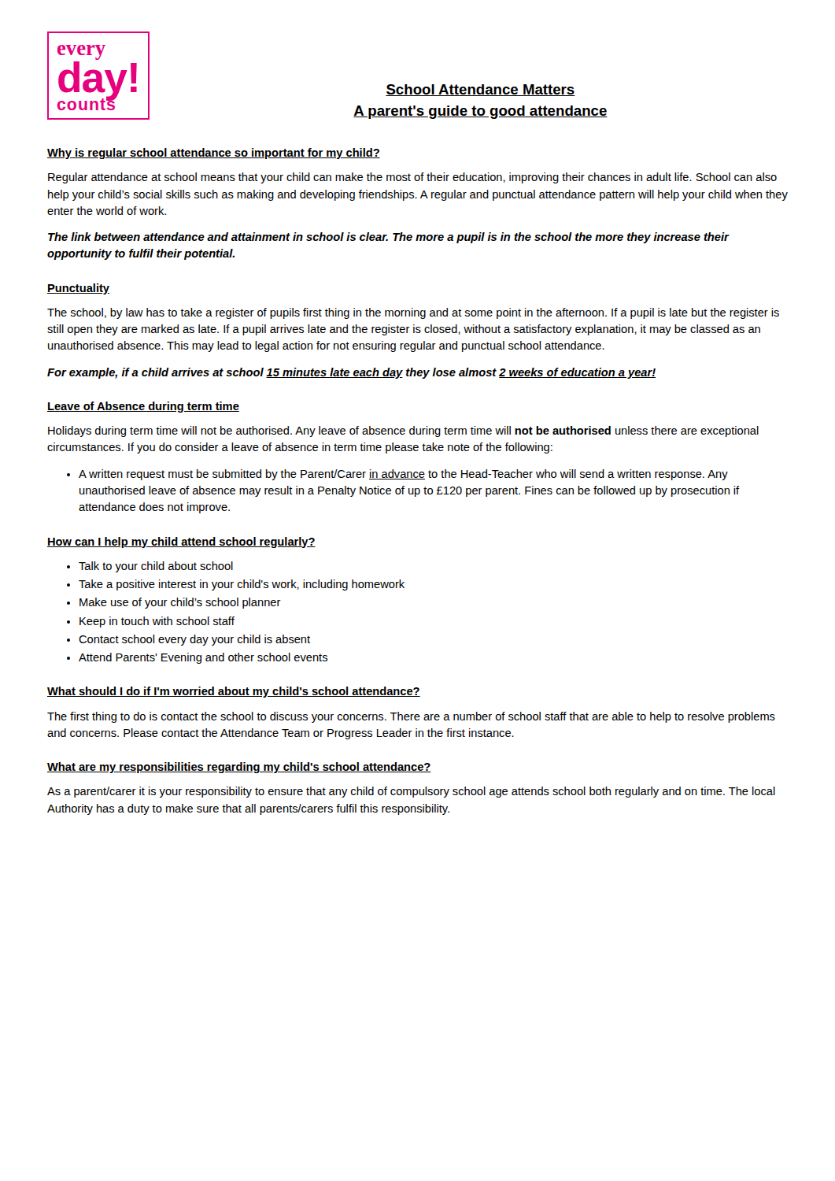every
day!
counts
School Attendance MattersA parent's guide to good attendance
Why is regular school attendance so important for my child?
Regular attendance at school means that your child can make the most of their education, improving their chances in adult life. School can also help your child’s social skills such as making and developing friendships. A regular and punctual attendance pattern will help your child when they enter the world of work.
The link between attendance and attainment in school is clear. The more a pupil is in the school the more they increase their opportunity to fulfil their potential.
Punctuality
The school, by law has to take a register of pupils first thing in the morning and at some point in the afternoon. If a pupil is late but the register is still open they are marked as late. If a pupil arrives late and the register is closed, without a satisfactory explanation, it may be classed as an unauthorised absence. This may lead to legal action for not ensuring regular and punctual school attendance.
For example, if a child arrives at school 15 minutes late each day they lose almost 2 weeks of education a year!
Leave of Absence during term time
Holidays during term time will not be authorised. Any leave of absence during term time will not be authorised unless there are exceptional circumstances. If you do consider a leave of absence in term time please take note of the following:
A written request must be submitted by the Parent/Carer in advance to the Head-Teacher who will send a written response. Any unauthorised leave of absence may result in a Penalty Notice of up to £120 per parent. Fines can be followed up by prosecution if attendance does not improve.
How can I help my child attend school regularly?
Talk to your child about school
Take a positive interest in your child's work, including homework
Make use of your child’s school planner
Keep in touch with school staff
Contact school every day your child is absent
Attend Parents' Evening and other school events
What should I do if I'm worried about my child's school attendance?
The first thing to do is contact the school to discuss your concerns. There are a number of school staff that are able to help to resolve problems and concerns. Please contact the Attendance Team or Progress Leader in the first instance.
What are my responsibilities regarding my child's school attendance?
As a parent/carer it is your responsibility to ensure that any child of compulsory school age attends school both regularly and on time. The local Authority has a duty to make sure that all parents/carers fulfil this responsibility.